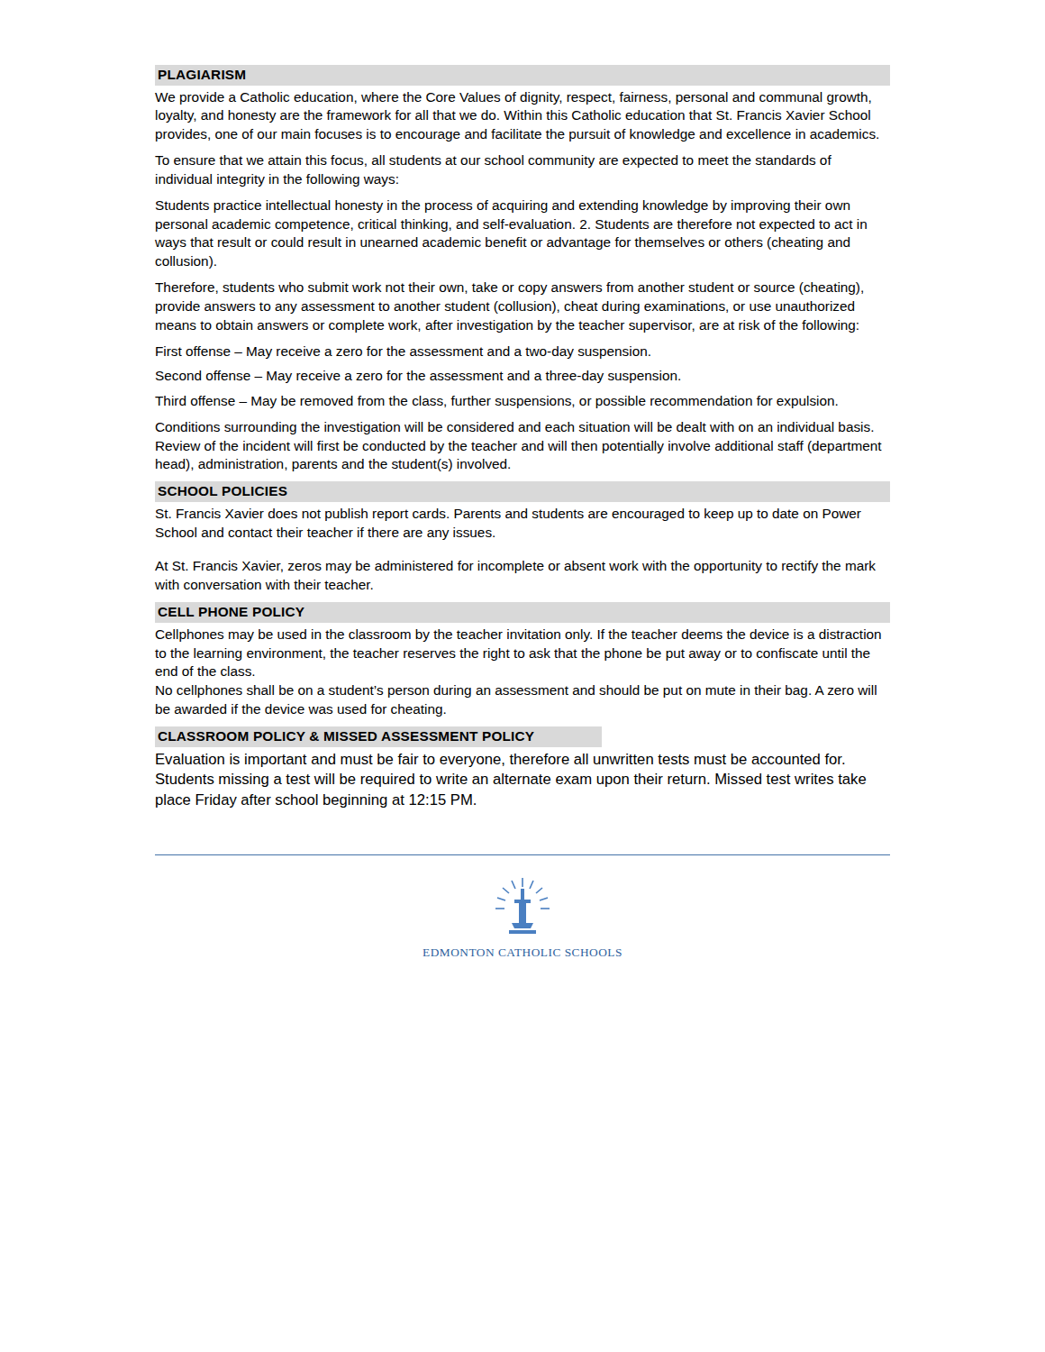PLAGIARISM
We provide a Catholic education, where the Core Values of dignity, respect, fairness, personal and communal growth, loyalty, and honesty are the framework for all that we do. Within this Catholic education that St. Francis Xavier School provides, one of our main focuses is to encourage and facilitate the pursuit of knowledge and excellence in academics.
To ensure that we attain this focus, all students at our school community are expected to meet the standards of individual integrity in the following ways:
Students practice intellectual honesty in the process of acquiring and extending knowledge by improving their own personal academic competence, critical thinking, and self-evaluation. 2. Students are therefore not expected to act in ways that result or could result in unearned academic benefit or advantage for themselves or others (cheating and collusion).
Therefore, students who submit work not their own, take or copy answers from another student or source (cheating), provide answers to any assessment to another student (collusion), cheat during examinations, or use unauthorized means to obtain answers or complete work, after investigation by the teacher supervisor, are at risk of the following:
First offense – May receive a zero for the assessment and a two-day suspension.
Second offense – May receive a zero for the assessment and a three-day suspension.
Third offense – May be removed from the class, further suspensions, or possible recommendation for expulsion.
Conditions surrounding the investigation will be considered and each situation will be dealt with on an individual basis. Review of the incident will first be conducted by the teacher and will then potentially involve additional staff (department head), administration, parents and the student(s) involved.
SCHOOL POLICIES
St. Francis Xavier does not publish report cards. Parents and students are encouraged to keep up to date on Power School and contact their teacher if there are any issues.
At St. Francis Xavier, zeros may be administered for incomplete or absent work with the opportunity to rectify the mark with conversation with their teacher.
CELL PHONE POLICY
Cellphones may be used in the classroom by the teacher invitation only. If the teacher deems the device is a distraction to the learning environment, the teacher reserves the right to ask that the phone be put away or to confiscate until the end of the class.
No cellphones shall be on a student’s person during an assessment and should be put on mute in their bag. A zero will be awarded if the device was used for cheating.
CLASSROOM POLICY & MISSED ASSESSMENT POLICY
Evaluation is important and must be fair to everyone, therefore all unwritten tests must be accounted for. Students missing a test will be required to write an alternate exam upon their return. Missed test writes take place Friday after school beginning at 12:15 PM.
EDMONTON CATHOLIC SCHOOLS